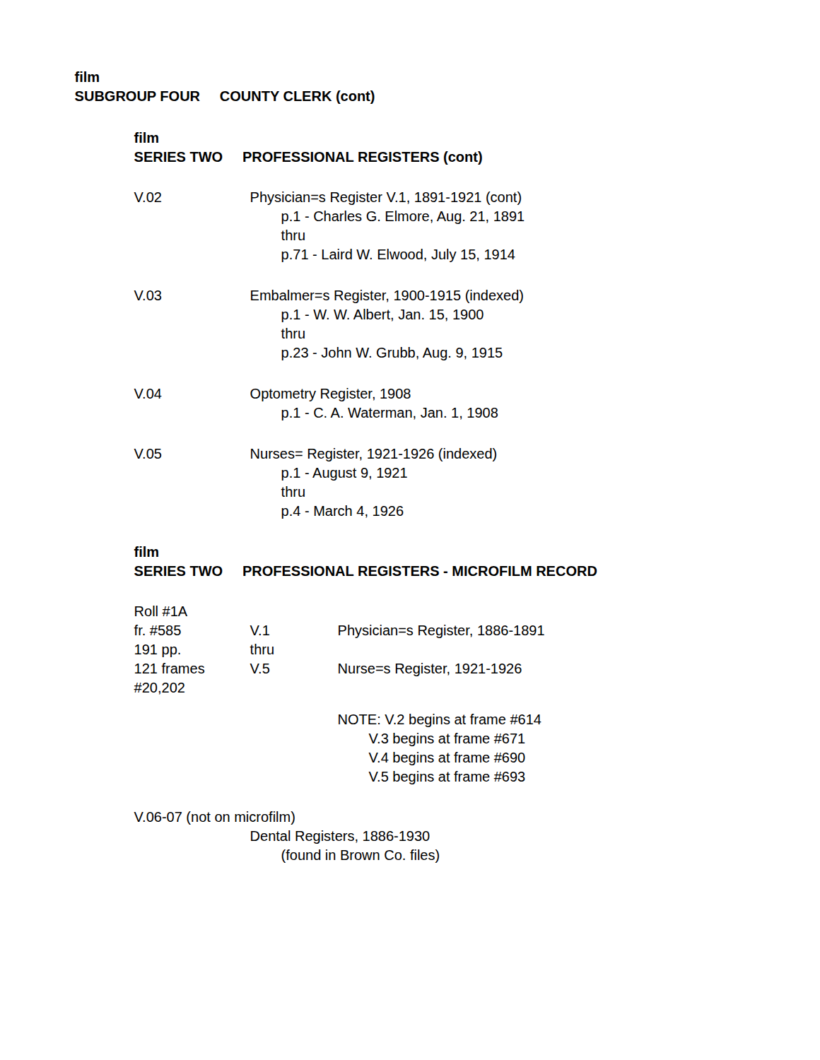film
SUBGROUP FOUR COUNTY CLERK (cont)
film
SERIES TWO PROFESSIONAL REGISTERS (cont)
V.02
Physician=s Register V.1, 1891-1921 (cont)
p.1 - Charles G. Elmore, Aug. 21, 1891
thru
p.71 - Laird W. Elwood, July 15, 1914
V.03
Embalmer=s Register, 1900-1915 (indexed)
p.1 - W. W. Albert, Jan. 15, 1900
thru
p.23 - John W. Grubb, Aug. 9, 1915
V.04
Optometry Register, 1908
p.1 - C. A. Waterman, Jan. 1, 1908
V.05
Nurses= Register, 1921-1926 (indexed)
p.1 - August 9, 1921
thru
p.4 - March 4, 1926
film
SERIES TWO PROFESSIONAL REGISTERS - MICROFILM RECORD
Roll #1A
fr. #585
V.1
Physician=s Register, 1886-1891
191 pp.
thru
121 frames
V.5
Nurse=s Register, 1921-1926
#20,202
NOTE: V.2 begins at frame #614
V.3 begins at frame #671
V.4 begins at frame #690
V.5 begins at frame #693
V.06-07 (not on microfilm)
Dental Registers, 1886-1930
(found in Brown Co. files)